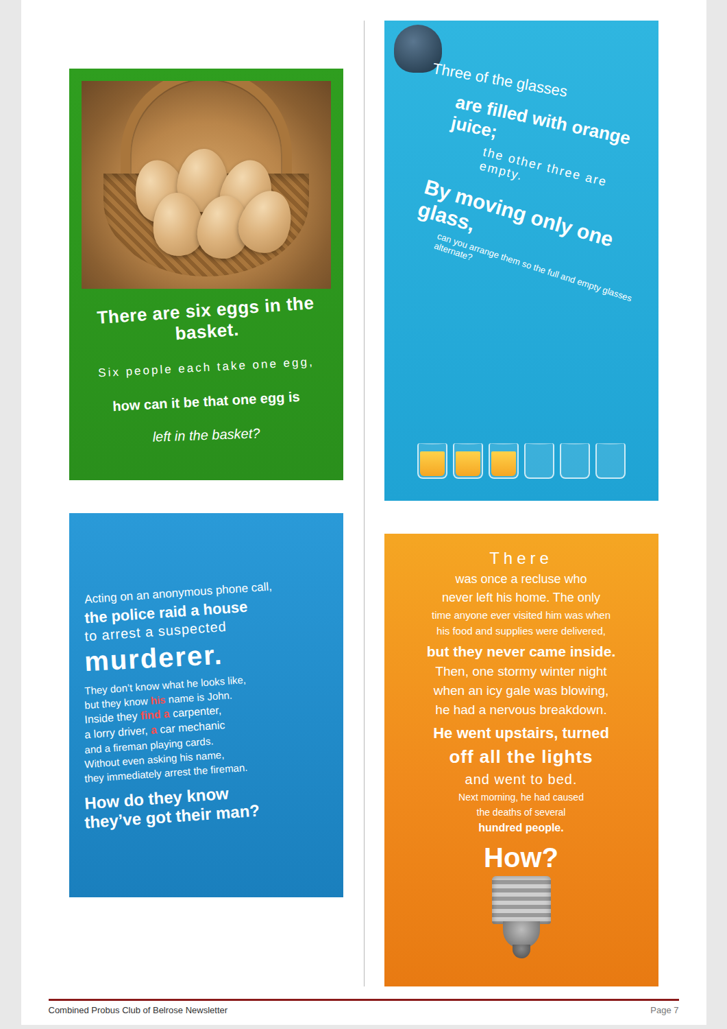There are six eggs in the basket.
Six people each take one egg,
how can it be that one egg is
left in the basket?
Acting on an anonymous phone call,
the police raid a house
to arrest a suspected
murderer.
They don’t know what he looks like,
but they know his name is John.
Inside they find a carpenter,
a lorry driver, a car mechanic
and a fireman playing cards.
Without even asking his name,
they immediately arrest the fireman.
How do they know
they’ve got their man?
Three of the glasses
are filled with orange juice;
the other three are empty.
By moving only one glass,
can you arrange them so the full and empty glasses alternate?
There
was once a recluse who
never left his home. The only
time anyone ever visited him was when
his food and supplies were delivered,
but they never came inside.
Then, one stormy winter night
when an icy gale was blowing,
he had a nervous breakdown.
He went upstairs, turned
off all the lights
and went to bed.
Next morning, he had caused
the deaths of several
hundred people.
How?
Combined Probus Club of Belrose Newsletter Page 7